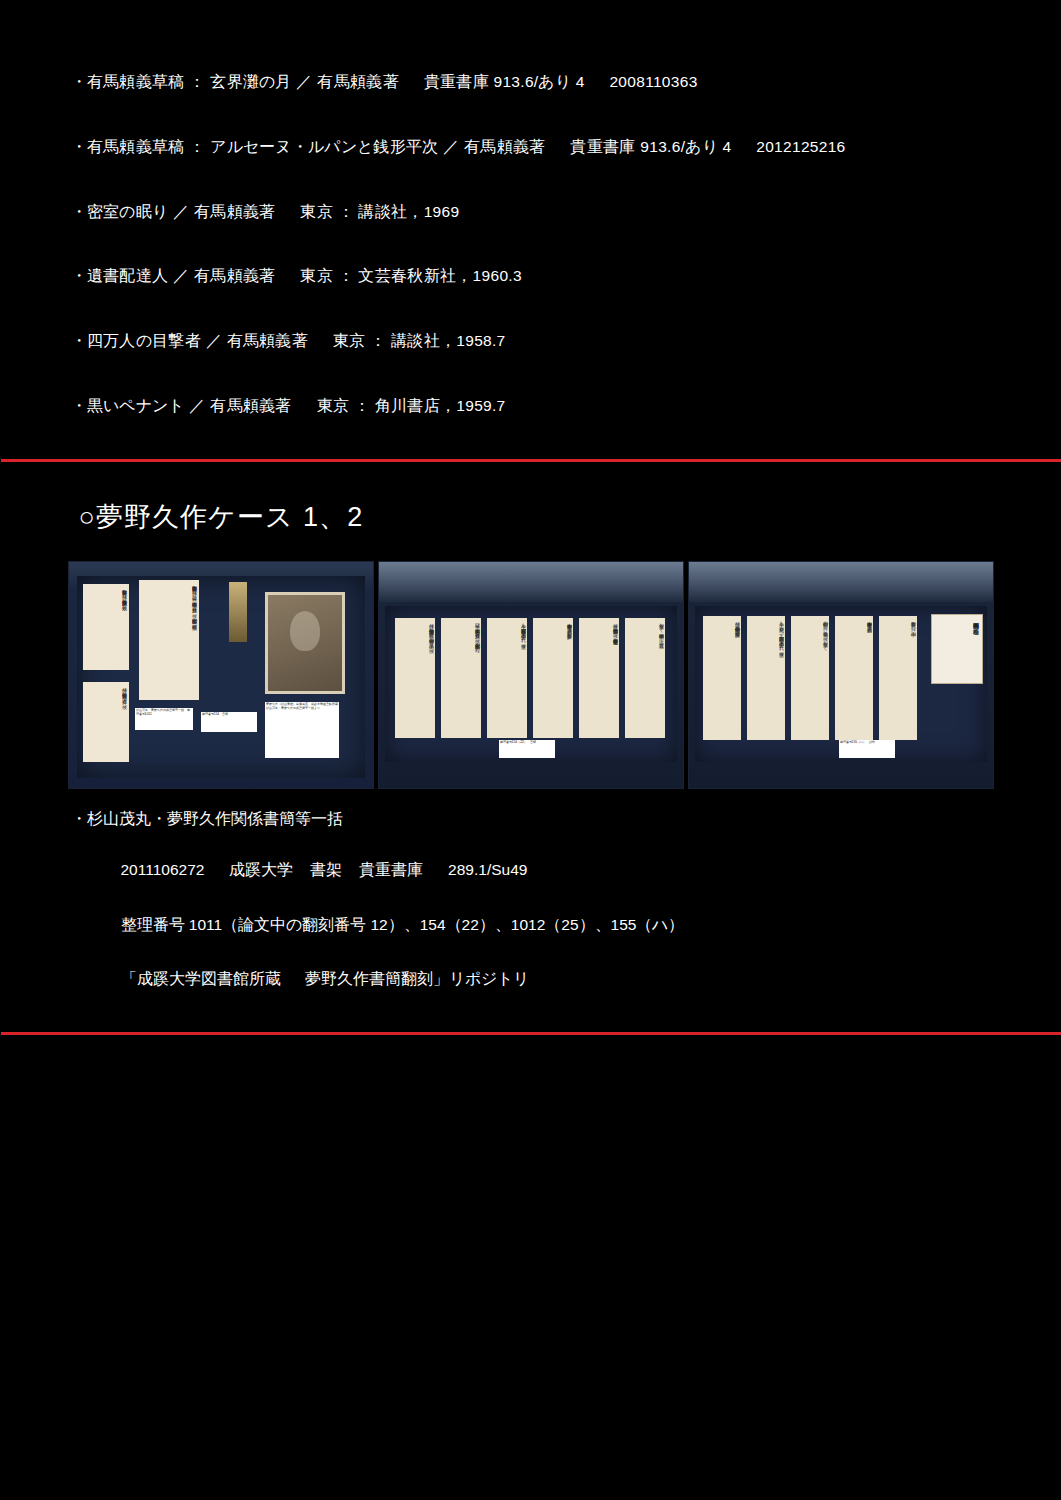有馬頼義草稿 ： 玄界灘の月 ／ 有馬頼義著 貴重書庫 913.6/あり 4 2008110363
有馬頼義草稿 ： アルセーヌ・ルパンと銭形平次 ／ 有馬頼義著 貴重書庫 913.6/あり 4 2012125216
密室の眠り ／ 有馬頼義著 東京 ： 講談社，1969
遺書配達人 ／ 有馬頼義著 東京 ： 文芸春秋新社，1960.3
四万人の目撃者 ／ 有馬頼義著 東京 ： 講談社，1958.7
黒いペナント ／ 有馬頼義著 東京 ： 角川書店，1959.7
○夢野久作ケース 1、2
夢野久作書簡　拝啓　其後御無沙汰致し候処
拝啓　其後御無音に打過ぎ候
夢野久作自筆書簡　拝啓　先日は御手紙有難く拝見致し候　万事御高配の程願上候
杉山茂丸・夢野久作関係書簡等一括　整理番号1011
整理番号154　書簡
夢野久作（杉山泰道）肖像写真　成蹊大学図書館所蔵　杉山茂丸・夢野久作関係書簡等一括より
拝啓　其後御無沙汰致し候処　御健勝の由承り候
先日は御手紙有難く拝見致し候　万事御高配の程
小生も無事罷在候間　御安心下され度候
右御返事申上度　匆々頓首　夢野久作
拝復　御書面拝見致し候　早速御返事申上候
何卒宜しく御願申上候　以上　敬具
整理番号154（22）　書簡
拝啓　時下益々御清栄の段奉賀候
小生も相変らず罷在候間　御安心下され度候
御依頼の件　承知致し候　何卒宜しく
右御返事申上度　匆々頓首
夢野久作　拝　御中
福岡市西中洲　杉山泰道
整理番号155（ハ）　封筒
杉山茂丸・夢野久作関係書簡等一括
2011106272 成蹊大学 書架 貴重書庫 289.1/Su49
整理番号 1011（論文中の翻刻番号 12）、154（22）、1012（25）、155（ハ）
「成蹊大学図書館所蔵 夢野久作書簡翻刻」リポジトリ